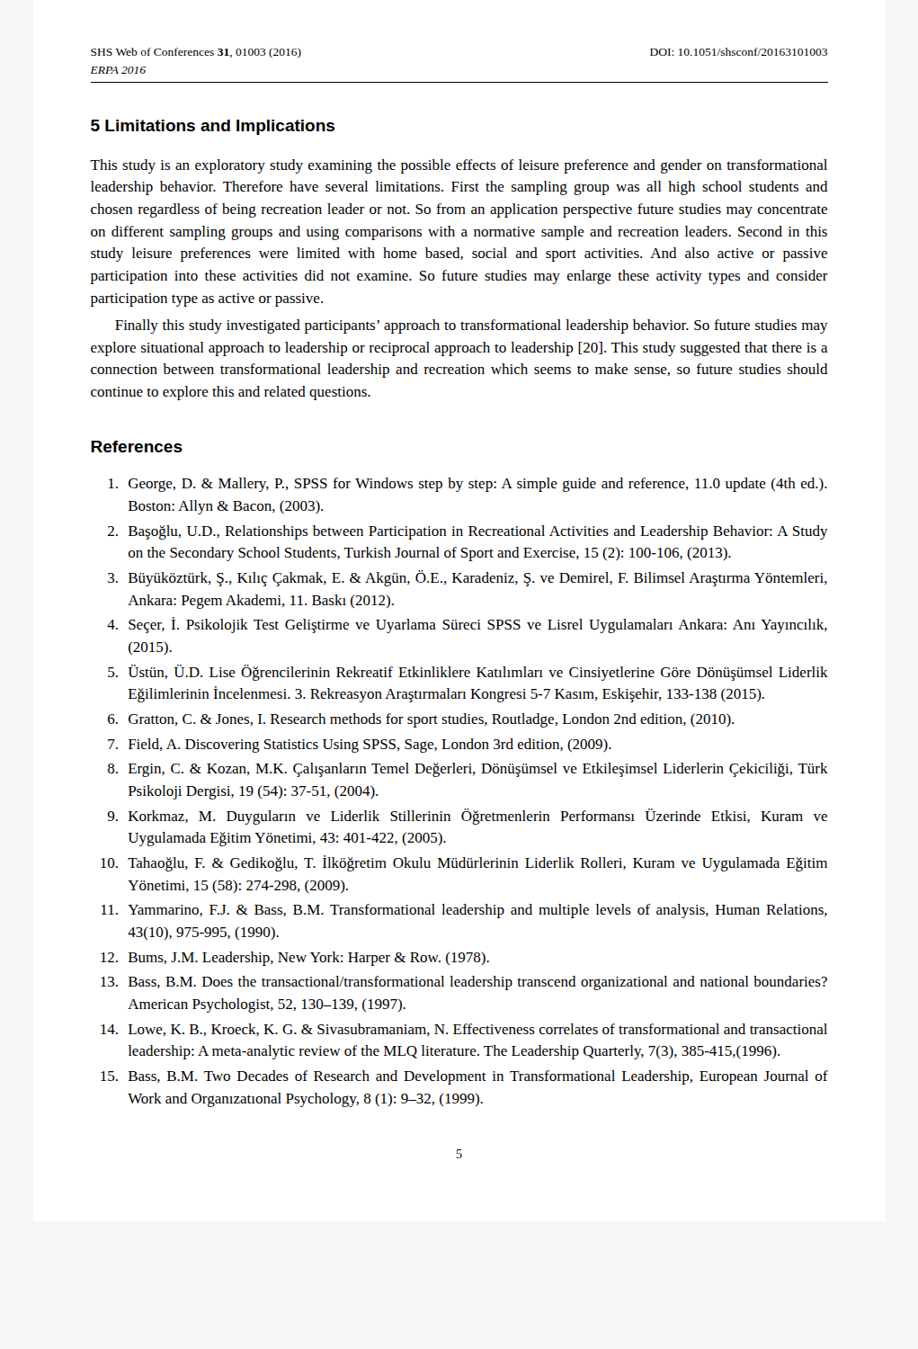SHS Web of Conferences 31, 01003 (2016)
ERPA 2016
DOI: 10.1051/shsconf/20163101003
5 Limitations and Implications
This study is an exploratory study examining the possible effects of leisure preference and gender on transformational leadership behavior. Therefore have several limitations. First the sampling group was all high school students and chosen regardless of being recreation leader or not. So from an application perspective future studies may concentrate on different sampling groups and using comparisons with a normative sample and recreation leaders. Second in this study leisure preferences were limited with home based, social and sport activities. And also active or passive participation into these activities did not examine. So future studies may enlarge these activity types and consider participation type as active or passive.
Finally this study investigated participants’ approach to transformational leadership behavior. So future studies may explore situational approach to leadership or reciprocal approach to leadership [20]. This study suggested that there is a connection between transformational leadership and recreation which seems to make sense, so future studies should continue to explore this and related questions.
References
George, D. & Mallery, P., SPSS for Windows step by step: A simple guide and reference, 11.0 update (4th ed.). Boston: Allyn & Bacon, (2003).
Başoğlu, U.D., Relationships between Participation in Recreational Activities and Leadership Behavior: A Study on the Secondary School Students, Turkish Journal of Sport and Exercise, 15 (2): 100-106, (2013).
Büyüköztürk, Ş., Kılıç Çakmak, E. & Akgün, Ö.E., Karadeniz, Ş. ve Demirel, F. Bilimsel Araştırma Yöntemleri, Ankara: Pegem Akademi, 11. Baskı (2012).
Seçer, İ. Psikolojik Test Geliştirme ve Uyarlama Süreci SPSS ve Lisrel Uygulamaları Ankara: Anı Yayıncılık, (2015).
Üstün, Ü.D. Lise Öğrencilerinin Rekreatif Etkinliklere Katılımları ve Cinsiyetlerine Göre Dönüşümsel Liderlik Eğilimlerinin İncelenmesi. 3. Rekreasyon Araştırmaları Kongresi 5-7 Kasım, Eskişehir, 133-138 (2015).
Gratton, C. & Jones, I. Research methods for sport studies, Routladge, London 2nd edition, (2010).
Field, A. Discovering Statistics Using SPSS, Sage, London 3rd edition, (2009).
Ergin, C. & Kozan, M.K. Çalışanların Temel Değerleri, Dönüşümsel ve Etkileşimsel Liderlerin Çekiciliği, Türk Psikoloji Dergisi, 19 (54): 37-51, (2004).
Korkmaz, M. Duyguların ve Liderlik Stillerinin Öğretmenlerin Performansı Üzerinde Etkisi, Kuram ve Uygulamada Eğitim Yönetimi, 43: 401-422, (2005).
Tahaoğlu, F. & Gedikoğlu, T. İlköğretim Okulu Müdürlerinin Liderlik Rolleri, Kuram ve Uygulamada Eğitim Yönetimi, 15 (58): 274-298, (2009).
Yammarino, F.J. & Bass, B.M. Transformational leadership and multiple levels of analysis, Human Relations, 43(10), 975-995, (1990).
Bums, J.M. Leadership, New York: Harper & Row. (1978).
Bass, B.M. Does the transactional/transformational leadership transcend organizational and national boundaries? American Psychologist, 52, 130–139, (1997).
Lowe, K. B., Kroeck, K. G. & Sivasubramaniam, N. Effectiveness correlates of transformational and transactional leadership: A meta-analytic review of the MLQ literature. The Leadership Quarterly, 7(3), 385-415,(1996).
Bass, B.M. Two Decades of Research and Development in Transformational Leadership, European Journal of Work and Organızatıonal Psychology, 8 (1): 9–32, (1999).
5